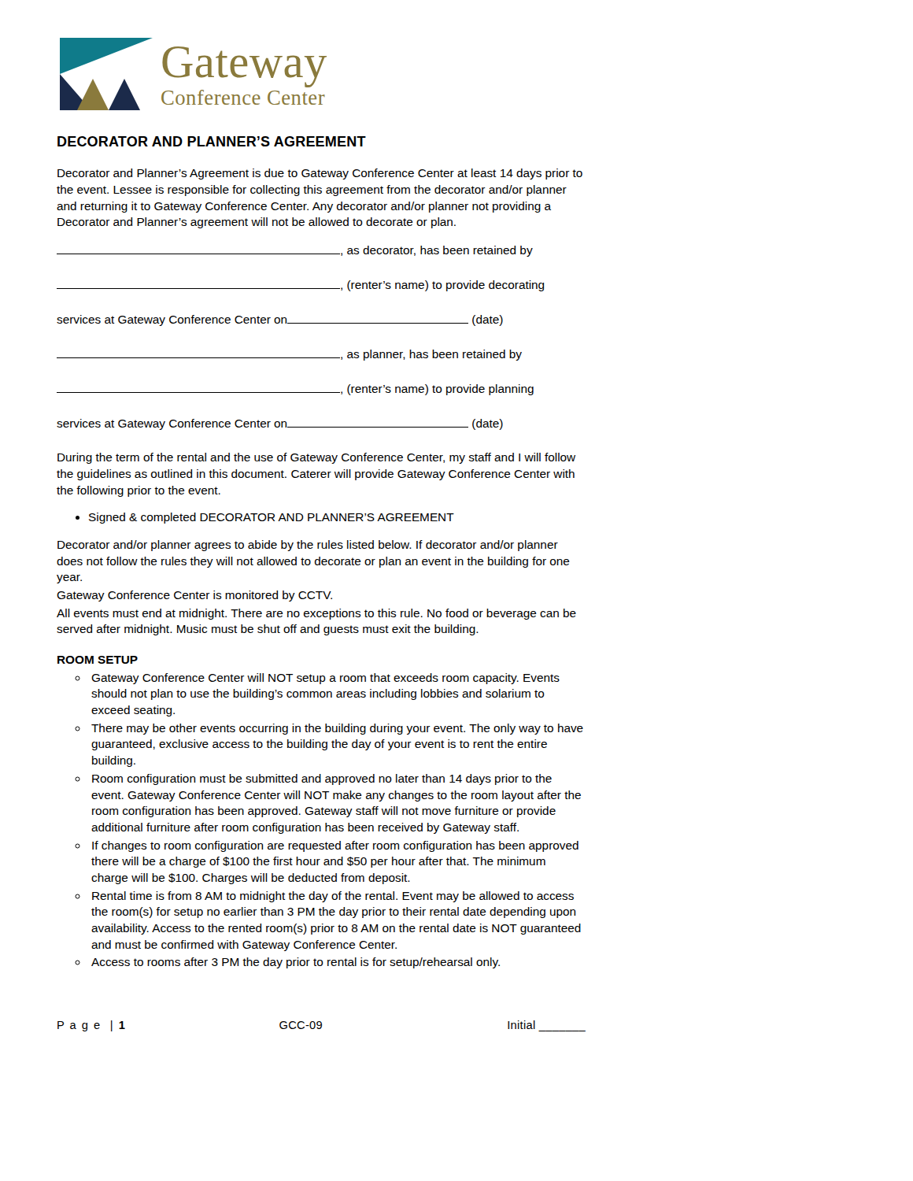Gateway Conference Center
DECORATOR AND PLANNER’S AGREEMENT
Decorator and Planner’s Agreement is due to Gateway Conference Center at least 14 days prior to the event. Lessee is responsible for collecting this agreement from the decorator and/or planner and returning it to Gateway Conference Center. Any decorator and/or planner not providing a Decorator and Planner’s agreement will not be allowed to decorate or plan.
, as decorator, has been retained by
, (renter’s name) to provide decorating
services at Gateway Conference Center on (date)
, as planner, has been retained by
, (renter’s name) to provide planning
services at Gateway Conference Center on (date)
During the term of the rental and the use of Gateway Conference Center, my staff and I will follow the guidelines as outlined in this document. Caterer will provide Gateway Conference Center with the following prior to the event.
Signed & completed DECORATOR AND PLANNER’S AGREEMENT
Decorator and/or planner agrees to abide by the rules listed below. If decorator and/or planner does not follow the rules they will not allowed to decorate or plan an event in the building for one year.
Gateway Conference Center is monitored by CCTV.
All events must end at midnight. There are no exceptions to this rule. No food or beverage can be served after midnight. Music must be shut off and guests must exit the building.
ROOM SETUP
Gateway Conference Center will NOT setup a room that exceeds room capacity. Events should not plan to use the building’s common areas including lobbies and solarium to exceed seating.
There may be other events occurring in the building during your event. The only way to have guaranteed, exclusive access to the building the day of your event is to rent the entire building.
Room configuration must be submitted and approved no later than 14 days prior to the event. Gateway Conference Center will NOT make any changes to the room layout after the room configuration has been approved. Gateway staff will not move furniture or provide additional furniture after room configuration has been received by Gateway staff.
If changes to room configuration are requested after room configuration has been approved there will be a charge of $100 the first hour and $50 per hour after that. The minimum charge will be $100. Charges will be deducted from deposit.
Rental time is from 8 AM to midnight the day of the rental. Event may be allowed to access the room(s) for setup no earlier than 3 PM the day prior to their rental date depending upon availability. Access to the rented room(s) prior to 8 AM on the rental date is NOT guaranteed and must be confirmed with Gateway Conference Center.
Access to rooms after 3 PM the day prior to rental is for setup/rehearsal only.
P a g e | 1
GCC-09
Initial _______